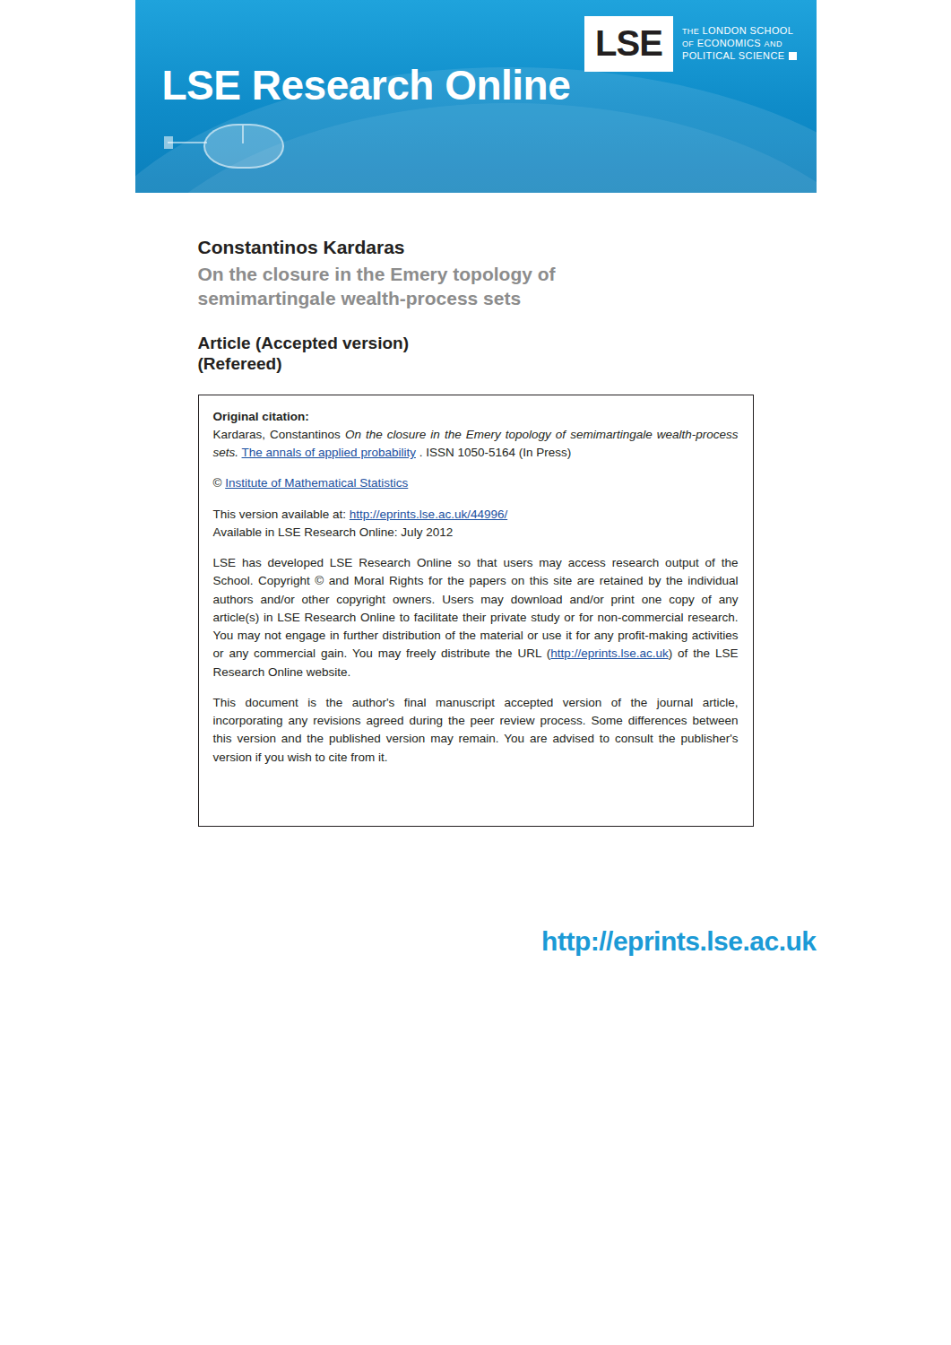LSE
THE LONDON SCHOOL
OF ECONOMICS AND
POLITICAL SCIENCE
LSE Research Online
Constantinos Kardaras
On the closure in the Emery topology of
semimartingale wealth-process sets
Article (Accepted version)(Refereed)
Original citation:
Kardaras, Constantinos On the closure in the Emery topology of semimartingale wealth-process sets. The annals of applied probability . ISSN 1050-5164 (In Press)
© Institute of Mathematical Statistics
This version available at: http://eprints.lse.ac.uk/44996/
Available in LSE Research Online: July 2012
LSE has developed LSE Research Online so that users may access research output of the School. Copyright © and Moral Rights for the papers on this site are retained by the individual authors and/or other copyright owners. Users may download and/or print one copy of any article(s) in LSE Research Online to facilitate their private study or for non-commercial research. You may not engage in further distribution of the material or use it for any profit-making activities or any commercial gain. You may freely distribute the URL (http://eprints.lse.ac.uk) of the LSE Research Online website.
This document is the author's final manuscript accepted version of the journal article, incorporating any revisions agreed during the peer review process. Some differences between this version and the published version may remain. You are advised to consult the publisher's version if you wish to cite from it.
http://eprints.lse.ac.uk